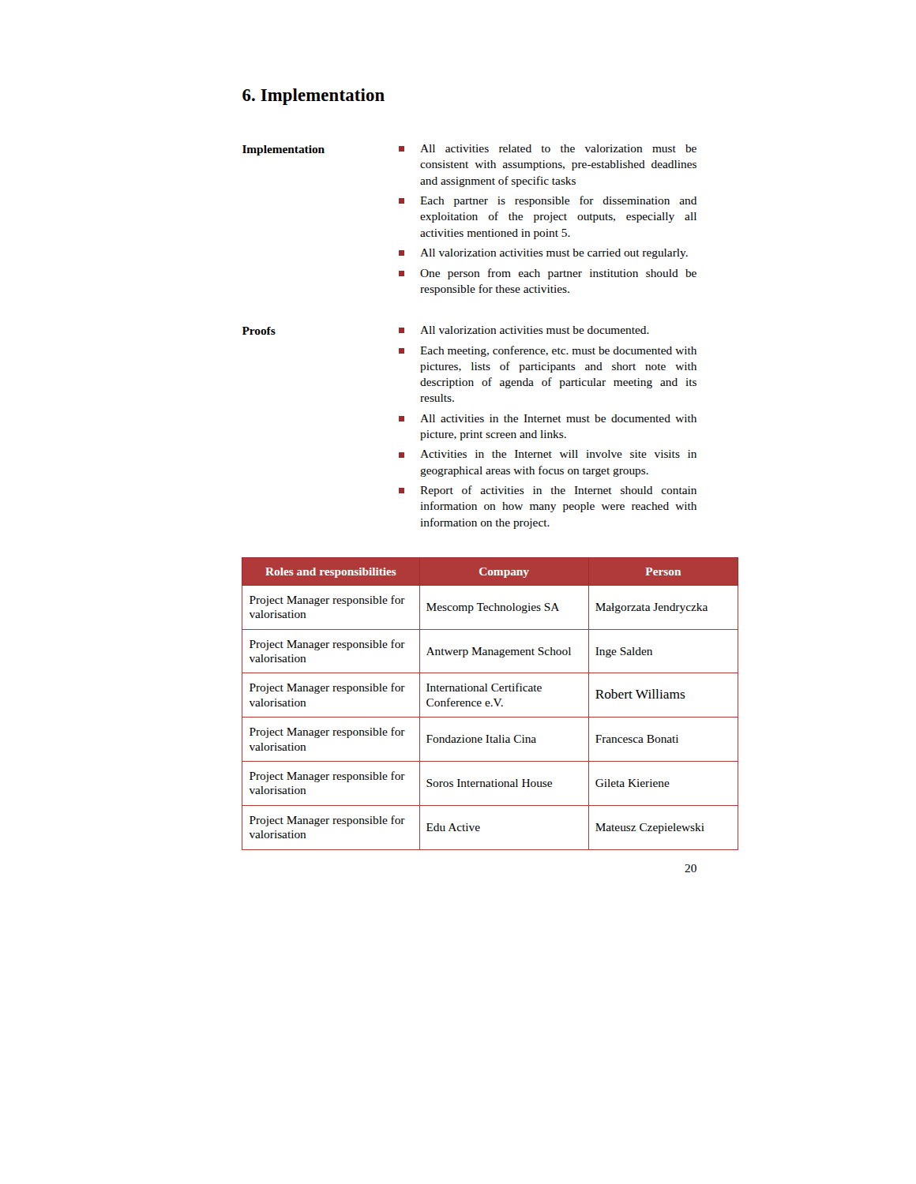6. Implementation
Implementation
All activities related to the valorization must be consistent with assumptions, pre-established deadlines and assignment of specific tasks
Each partner is responsible for dissemination and exploitation of the project outputs, especially all activities mentioned in point 5.
All valorization activities must be carried out regularly.
One person from each partner institution should be responsible for these activities.
Proofs
All valorization activities must be documented.
Each meeting, conference, etc. must be documented with pictures, lists of participants and short note with description of agenda of particular meeting and its results.
All activities in the Internet must be documented with picture, print screen and links.
Activities in the Internet will involve site visits in geographical areas with focus on target groups.
Report of activities in the Internet should contain information on how many people were reached with information on the project.
| Roles and responsibilities | Company | Person |
| --- | --- | --- |
| Project Manager responsible for valorisation | Mescomp Technologies SA | Małgorzata Jendryczka |
| Project Manager responsible for valorisation | Antwerp Management School | Inge Salden |
| Project Manager responsible for valorisation | International Certificate Conference e.V. | Robert Williams |
| Project Manager responsible for valorisation | Fondazione Italia Cina | Francesca Bonati |
| Project Manager responsible for valorisation | Soros International House | Gileta Kieriene |
| Project Manager responsible for valorisation | Edu Active | Mateusz Czepielewski |
20